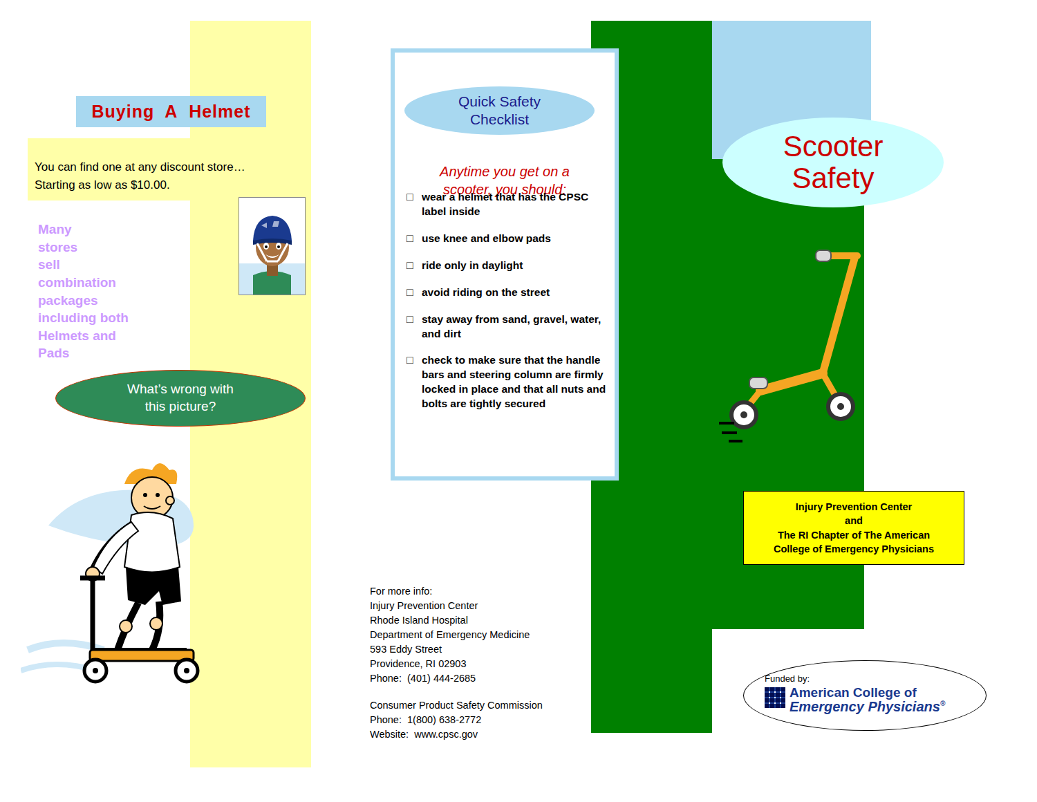Buying A Helmet
You can find one at any discount store…
Starting as low as $10.00.
Many
stores
sell
combination
packages
including both
Helmets and
Pads
What’s wrong with
this picture?
Quick Safety
Checklist
Anytime you get on a
scooter, you should:
wear a helmet that has the CPSC label inside
use knee and elbow pads
ride only in daylight
avoid riding on the street
stay away from sand, gravel, water, and dirt
check to make sure that the handle bars and steering column are firmly locked in place and that all nuts and bolts are tightly secured
For more info:
Injury Prevention Center
Rhode Island Hospital
Department of Emergency Medicine
593 Eddy Street
Providence, RI 02903
Phone: (401) 444-2685
Consumer Product Safety Commission
Phone: 1(800) 638-2772
Website: www.cpsc.gov
Scooter
Safety
Injury Prevention Center
and
The RI Chapter of The American
College of Emergency Physicians
Funded by:
American College of
Emergency Physicians®